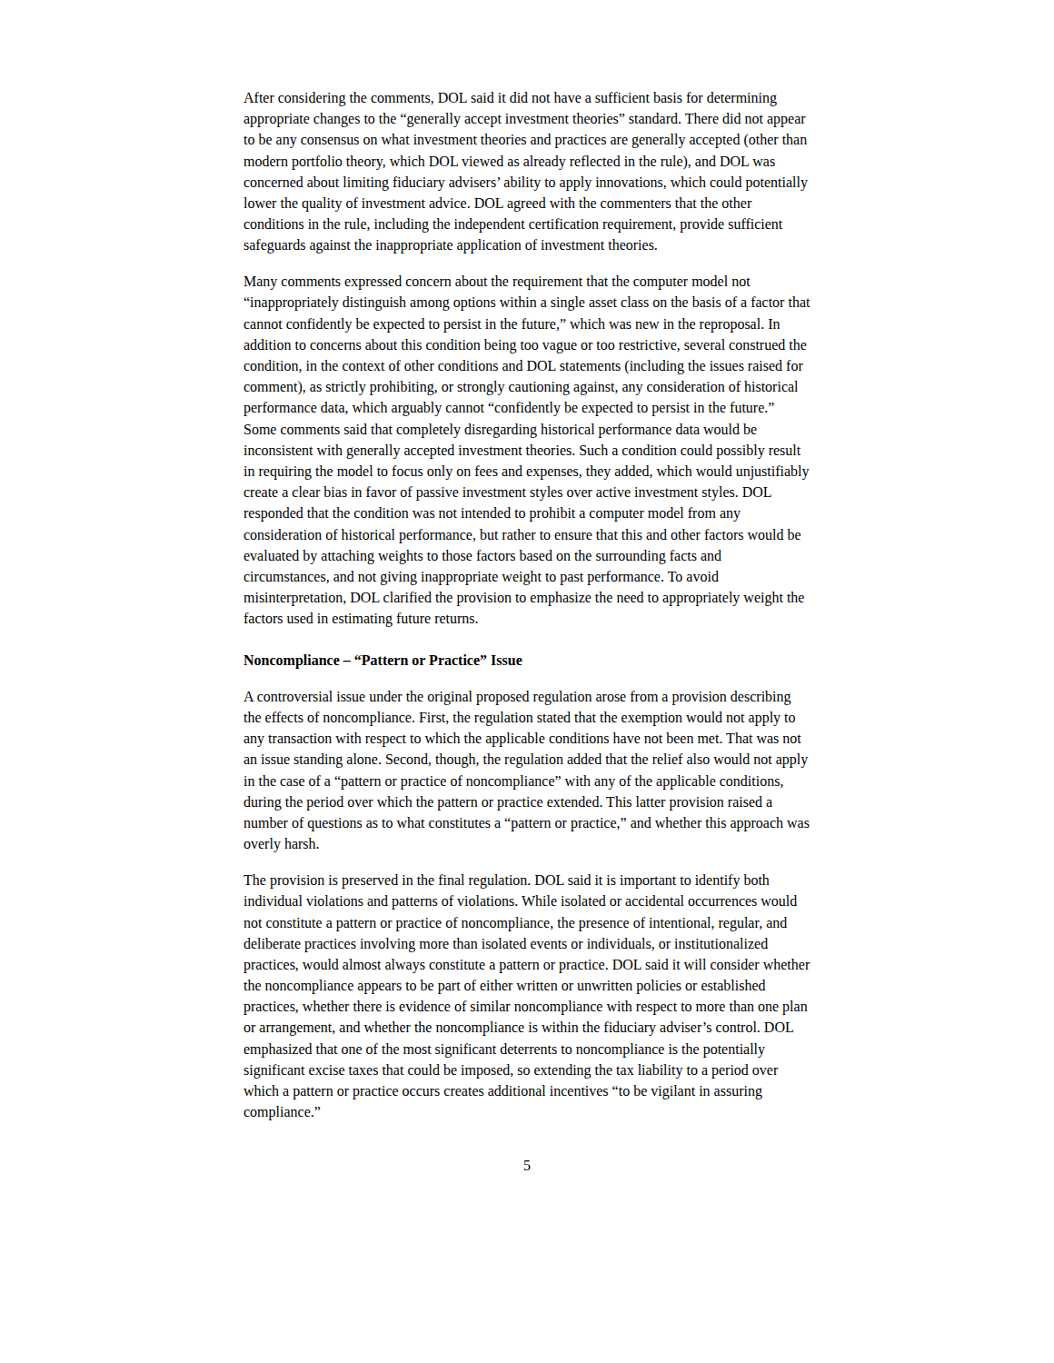After considering the comments, DOL said it did not have a sufficient basis for determining appropriate changes to the “generally accept investment theories” standard. There did not appear to be any consensus on what investment theories and practices are generally accepted (other than modern portfolio theory, which DOL viewed as already reflected in the rule), and DOL was concerned about limiting fiduciary advisers’ ability to apply innovations, which could potentially lower the quality of investment advice. DOL agreed with the commenters that the other conditions in the rule, including the independent certification requirement, provide sufficient safeguards against the inappropriate application of investment theories.
Many comments expressed concern about the requirement that the computer model not “inappropriately distinguish among options within a single asset class on the basis of a factor that cannot confidently be expected to persist in the future,” which was new in the reproposal. In addition to concerns about this condition being too vague or too restrictive, several construed the condition, in the context of other conditions and DOL statements (including the issues raised for comment), as strictly prohibiting, or strongly cautioning against, any consideration of historical performance data, which arguably cannot “confidently be expected to persist in the future.” Some comments said that completely disregarding historical performance data would be inconsistent with generally accepted investment theories. Such a condition could possibly result in requiring the model to focus only on fees and expenses, they added, which would unjustifiably create a clear bias in favor of passive investment styles over active investment styles. DOL responded that the condition was not intended to prohibit a computer model from any consideration of historical performance, but rather to ensure that this and other factors would be evaluated by attaching weights to those factors based on the surrounding facts and circumstances, and not giving inappropriate weight to past performance. To avoid misinterpretation, DOL clarified the provision to emphasize the need to appropriately weight the factors used in estimating future returns.
Noncompliance – “Pattern or Practice” Issue
A controversial issue under the original proposed regulation arose from a provision describing the effects of noncompliance. First, the regulation stated that the exemption would not apply to any transaction with respect to which the applicable conditions have not been met. That was not an issue standing alone. Second, though, the regulation added that the relief also would not apply in the case of a “pattern or practice of noncompliance” with any of the applicable conditions, during the period over which the pattern or practice extended. This latter provision raised a number of questions as to what constitutes a “pattern or practice,” and whether this approach was overly harsh.
The provision is preserved in the final regulation. DOL said it is important to identify both individual violations and patterns of violations. While isolated or accidental occurrences would not constitute a pattern or practice of noncompliance, the presence of intentional, regular, and deliberate practices involving more than isolated events or individuals, or institutionalized practices, would almost always constitute a pattern or practice. DOL said it will consider whether the noncompliance appears to be part of either written or unwritten policies or established practices, whether there is evidence of similar noncompliance with respect to more than one plan or arrangement, and whether the noncompliance is within the fiduciary adviser’s control. DOL emphasized that one of the most significant deterrents to noncompliance is the potentially significant excise taxes that could be imposed, so extending the tax liability to a period over which a pattern or practice occurs creates additional incentives “to be vigilant in assuring compliance.”
5